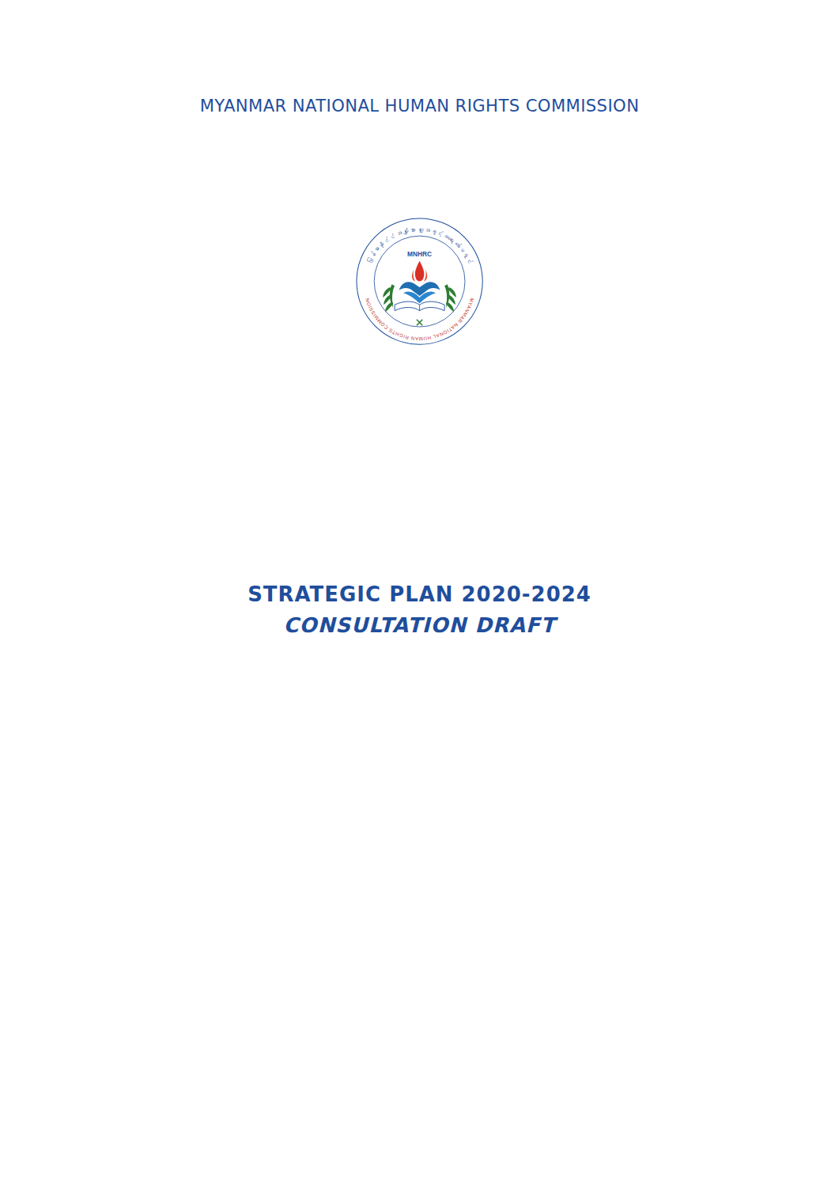MYANMAR NATIONAL HUMAN RIGHTS COMMISSION
မြန်မာနိုင်ငံ အမျိုးသား လူ့အခွင့်အရေး ကော်မရှင် MYANMAR NATIONAL HUMAN RIGHTS COMMISSION MNHRC
STRATEGIC PLAN 2020-2024
CONSULTATION DRAFT